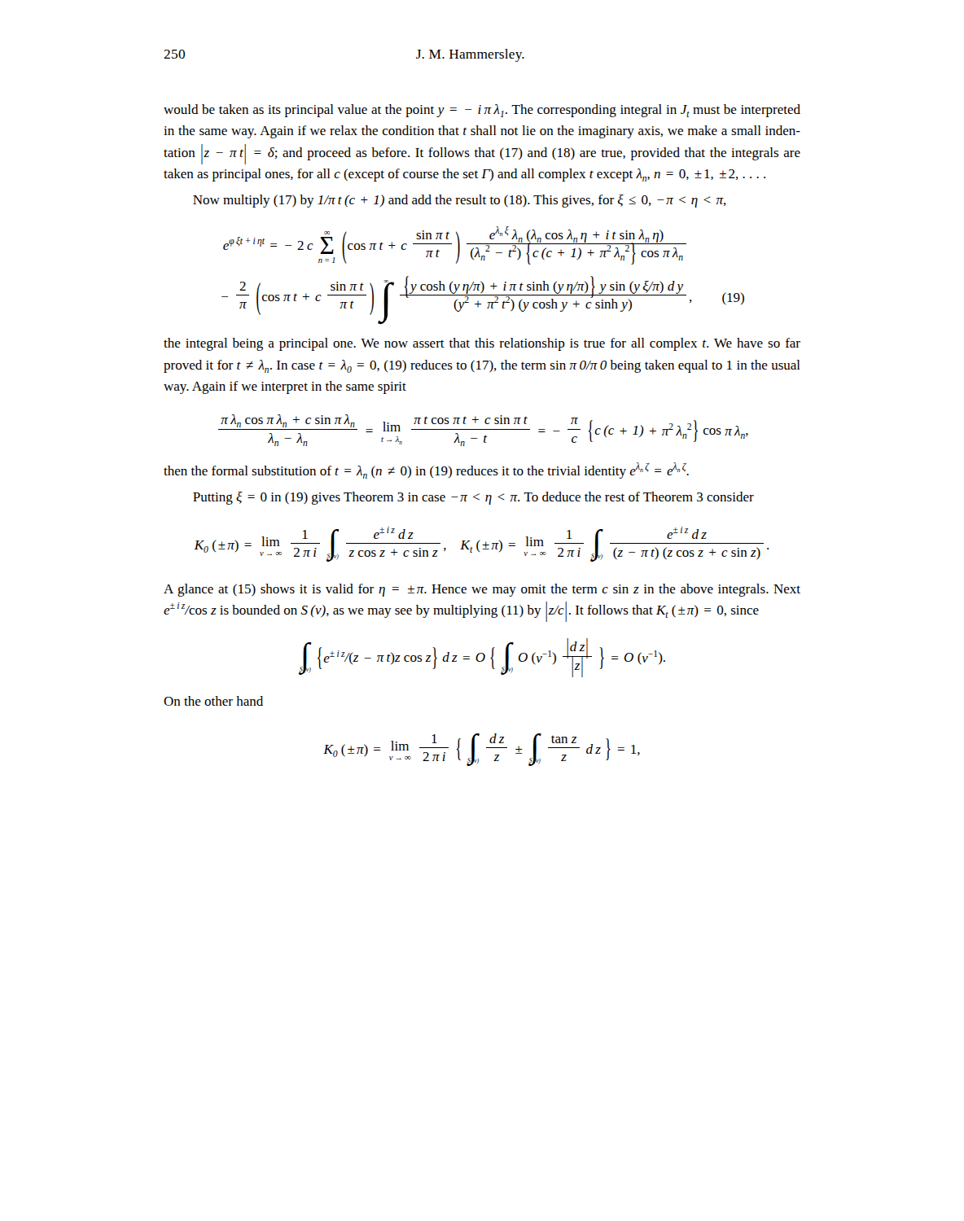250
J. M. Hammersley.
would be taken as its principal value at the point y = − i π λ1. The corresponding integral in Jt must be interpreted in the same way. Again if we relax the condition that t shall not lie on the imaginary axis, we make a small indentation |z − π t| = δ; and proceed as before. It follows that (17) and (18) are true, provided that the integrals are taken as principal ones, for all c (except of course the set Γ) and all complex t except λn, n = 0, ±1, ±2, . . . .
Now multiply (17) by 1/π t (c + 1) and add the result to (18). This gives, for ξ ≤ 0, −π < η < π,
eφ ξt + i ηt = − 2 c ∞Σn = 1 (cos π t + c sin π t π t) eλn ξ λn (λn cos λn η + i t sin λn η)(λn2 − t2) {c (c + 1) + π2 λn2} cos π λn
(19)
− 2 π (cos π t + c sin π t π t) ∞∫0 {y cosh (y η/π) + i π t sinh (y η/π)} y sin (y ξ/π) d y(y2 + π2 t2) (y cosh y + c sinh y),
(19)
the integral being a principal one. We now assert that this relationship is true for all complex t. We have so far proved it for t ≠ λn. In case t = λ0 = 0, (19) reduces to (17), the term sin π 0/π 0 being taken equal to 1 in the usual way. Again if we interpret in the same spirit
π λn cos π λn + c sin π λn λn − λn = lim t → λn π t cos π t + c sin π t λn − t = − πc {c (c + 1) + π2 λn2} cos π λn,
then the formal substitution of t = λn (n ≠ 0) in (19) reduces it to the trivial identity eλn ζ = eλn ζ.
Putting ξ = 0 in (19) gives Theorem 3 in case −π < η < π. To deduce the rest of Theorem 3 consider
K0 (±π) = lim ν → ∞ 12 π i ∫S (ν) e± i z d z z cos z + c sin z, Kt (±π) = lim ν → ∞ 12 π i ∫S (ν) e± i z d z(z − π t) (z cos z + c sin z).
A glance at (15) shows it is valid for η = ±π. Hence we may omit the term c sin z in the above integrals. Next e± i z/cos z is bounded on S (ν), as we may see by multiplying (11) by |z/c|. It follows that Kt (±π) = 0, since
∫S (ν) {e± i z/(z − π t) z cos z} d z = O { ∫S (ν) O (ν−1) |d z||z| } = O (ν−1).
On the other hand
K0 (±π) = lim ν → ∞ 12 π i { ∫S (ν) d z z ± ∫S (ν) tan z z d z } = 1,